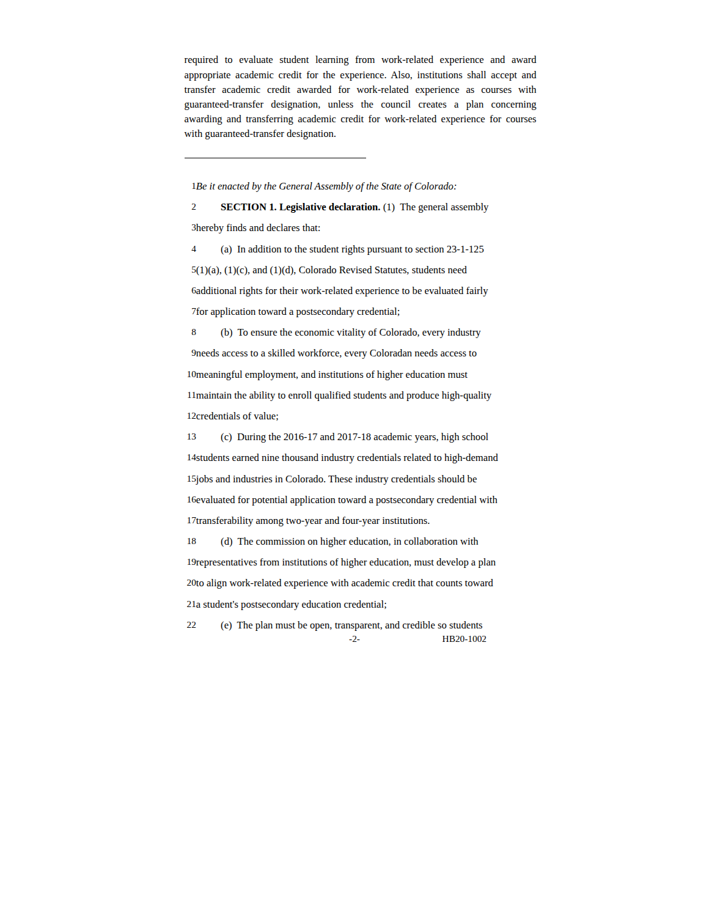required to evaluate student learning from work-related experience and award appropriate academic credit for the experience. Also, institutions shall accept and transfer academic credit awarded for work-related experience as courses with guaranteed-transfer designation, unless the council creates a plan concerning awarding and transferring academic credit for work-related experience for courses with guaranteed-transfer designation.
| 1 | Be it enacted by the General Assembly of the State of Colorado: |
| 2 | SECTION 1. Legislative declaration. (1) The general assembly |
| 3 | hereby finds and declares that: |
| 4 | (a) In addition to the student rights pursuant to section 23-1-125 |
| 5 | (1)(a), (1)(c), and (1)(d), Colorado Revised Statutes, students need |
| 6 | additional rights for their work-related experience to be evaluated fairly |
| 7 | for application toward a postsecondary credential; |
| 8 | (b) To ensure the economic vitality of Colorado, every industry |
| 9 | needs access to a skilled workforce, every Coloradan needs access to |
| 10 | meaningful employment, and institutions of higher education must |
| 11 | maintain the ability to enroll qualified students and produce high-quality |
| 12 | credentials of value; |
| 13 | (c) During the 2016-17 and 2017-18 academic years, high school |
| 14 | students earned nine thousand industry credentials related to high-demand |
| 15 | jobs and industries in Colorado. These industry credentials should be |
| 16 | evaluated for potential application toward a postsecondary credential with |
| 17 | transferability among two-year and four-year institutions. |
| 18 | (d) The commission on higher education, in collaboration with |
| 19 | representatives from institutions of higher education, must develop a plan |
| 20 | to align work-related experience with academic credit that counts toward |
| 21 | a student's postsecondary education credential; |
| 22 | (e) The plan must be open, transparent, and credible so students |
-2- HB20-1002